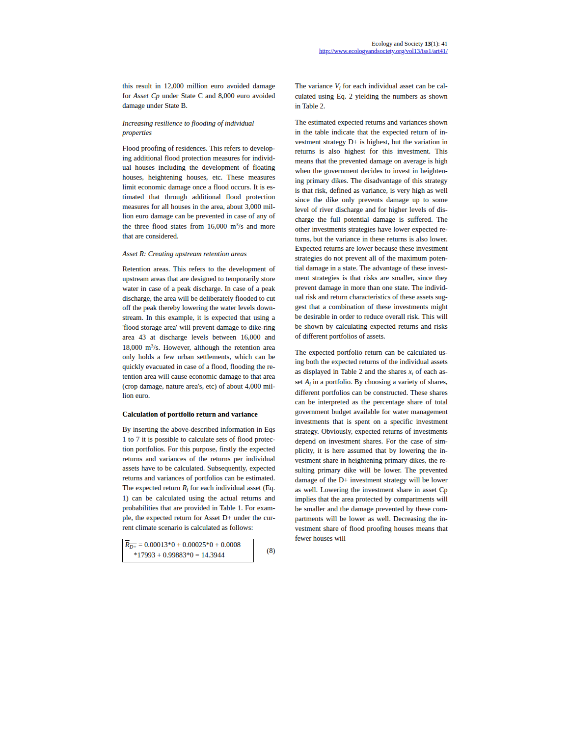Ecology and Society 13(1): 41
http://www.ecologyandsociety.org/vol13/iss1/art41/
this result in 12,000 million euro avoided damage for Asset Cp under State C and 8,000 euro avoided damage under State B.
Increasing resilience to flooding of individual properties
Flood proofing of residences. This refers to developing additional flood protection measures for individual houses including the development of floating houses, heightening houses, etc. These measures limit economic damage once a flood occurs. It is estimated that through additional flood protection measures for all houses in the area, about 3,000 million euro damage can be prevented in case of any of the three flood states from 16,000 m3/s and more that are considered.
Asset R: Creating upstream retention areas
Retention areas. This refers to the development of upstream areas that are designed to temporarily store water in case of a peak discharge. In case of a peak discharge, the area will be deliberately flooded to cut off the peak thereby lowering the water levels downstream. In this example, it is expected that using a 'flood storage area' will prevent damage to dike-ring area 43 at discharge levels between 16,000 and 18,000 m3/s. However, although the retention area only holds a few urban settlements, which can be quickly evacuated in case of a flood, flooding the retention area will cause economic damage to that area (crop damage, nature area's, etc) of about 4,000 million euro.
Calculation of portfolio return and variance
By inserting the above-described information in Eqs 1 to 7 it is possible to calculate sets of flood protection portfolios. For this purpose, firstly the expected returns and variances of the returns per individual assets have to be calculated. Subsequently, expected returns and variances of portfolios can be estimated. The expected return Ri for each individual asset (Eq. 1) can be calculated using the actual returns and probabilities that are provided in Table 1. For example, the expected return for Asset D+ under the current climate scenario is calculated as follows:
RD+ = 0.00013*0 + 0.00025*0 + 0.0008
*17993 + 0.99883*0 = 14.3944
(8)
The variance Vi for each individual asset can be calculated using Eq. 2 yielding the numbers as shown in Table 2.
The estimated expected returns and variances shown in the table indicate that the expected return of investment strategy D+ is highest, but the variation in returns is also highest for this investment. This means that the prevented damage on average is high when the government decides to invest in heightening primary dikes. The disadvantage of this strategy is that risk, defined as variance, is very high as well since the dike only prevents damage up to some level of river discharge and for higher levels of discharge the full potential damage is suffered. The other investments strategies have lower expected returns, but the variance in these returns is also lower. Expected returns are lower because these investment strategies do not prevent all of the maximum potential damage in a state. The advantage of these investment strategies is that risks are smaller, since they prevent damage in more than one state. The individual risk and return characteristics of these assets suggest that a combination of these investments might be desirable in order to reduce overall risk. This will be shown by calculating expected returns and risks of different portfolios of assets.
The expected portfolio return can be calculated using both the expected returns of the individual assets as displayed in Table 2 and the shares xi of each asset Ai in a portfolio. By choosing a variety of shares, different portfolios can be constructed. These shares can be interpreted as the percentage share of total government budget available for water management investments that is spent on a specific investment strategy. Obviously, expected returns of investments depend on investment shares. For the case of simplicity, it is here assumed that by lowering the investment share in heightening primary dikes, the resulting primary dike will be lower. The prevented damage of the D+ investment strategy will be lower as well. Lowering the investment share in asset Cp implies that the area protected by compartments will be smaller and the damage prevented by these compartments will be lower as well. Decreasing the investment share of flood proofing houses means that fewer houses will